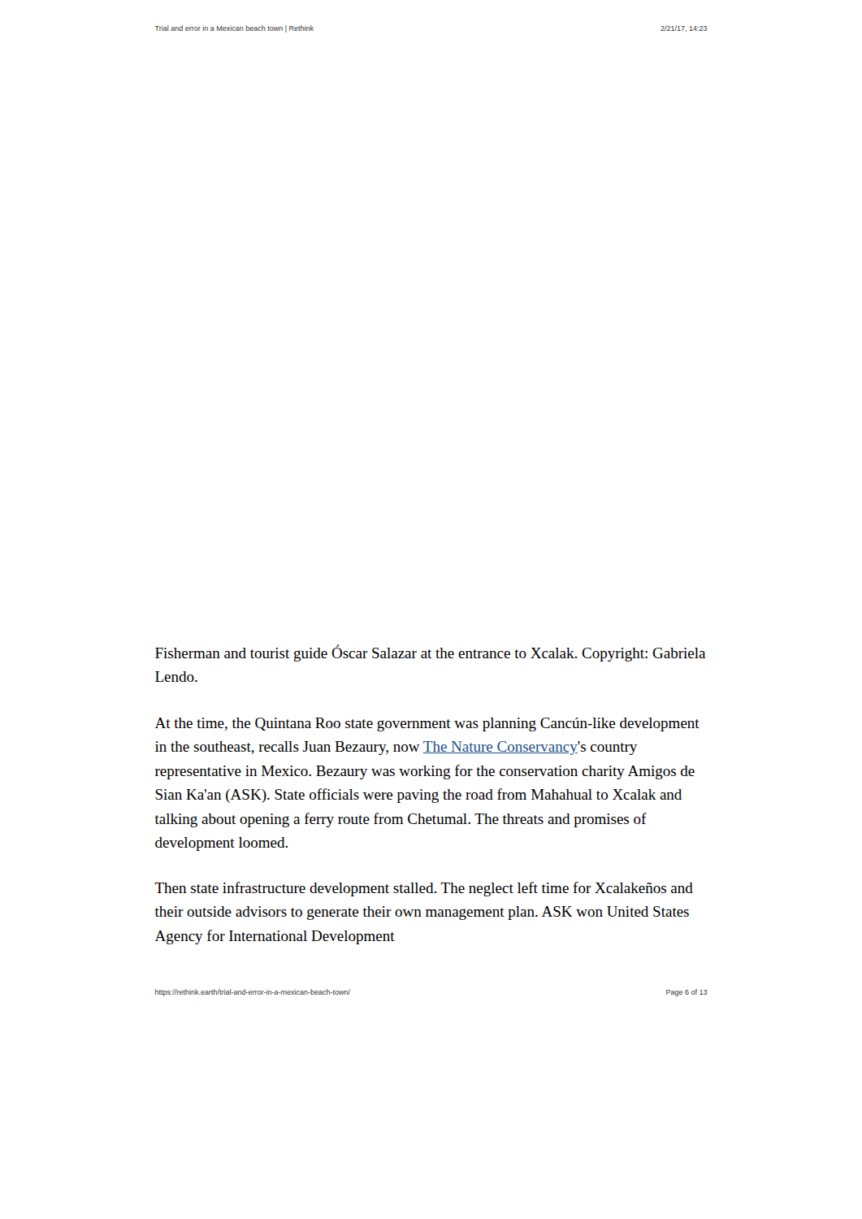Trial and error in a Mexican beach town | Rethink 2/21/17, 14:23
Fisherman and tourist guide Óscar Salazar at the entrance to Xcalak. Copyright: Gabriela Lendo.
At the time, the Quintana Roo state government was planning Cancún-like development in the southeast, recalls Juan Bezaury, now The Nature Conservancy's country representative in Mexico. Bezaury was working for the conservation charity Amigos de Sian Ka'an (ASK). State officials were paving the road from Mahahual to Xcalak and talking about opening a ferry route from Chetumal. The threats and promises of development loomed.
Then state infrastructure development stalled. The neglect left time for Xcalakeños and their outside advisors to generate their own management plan. ASK won United States Agency for International Development
https://rethink.earth/trial-and-error-in-a-mexican-beach-town/ Page 6 of 13